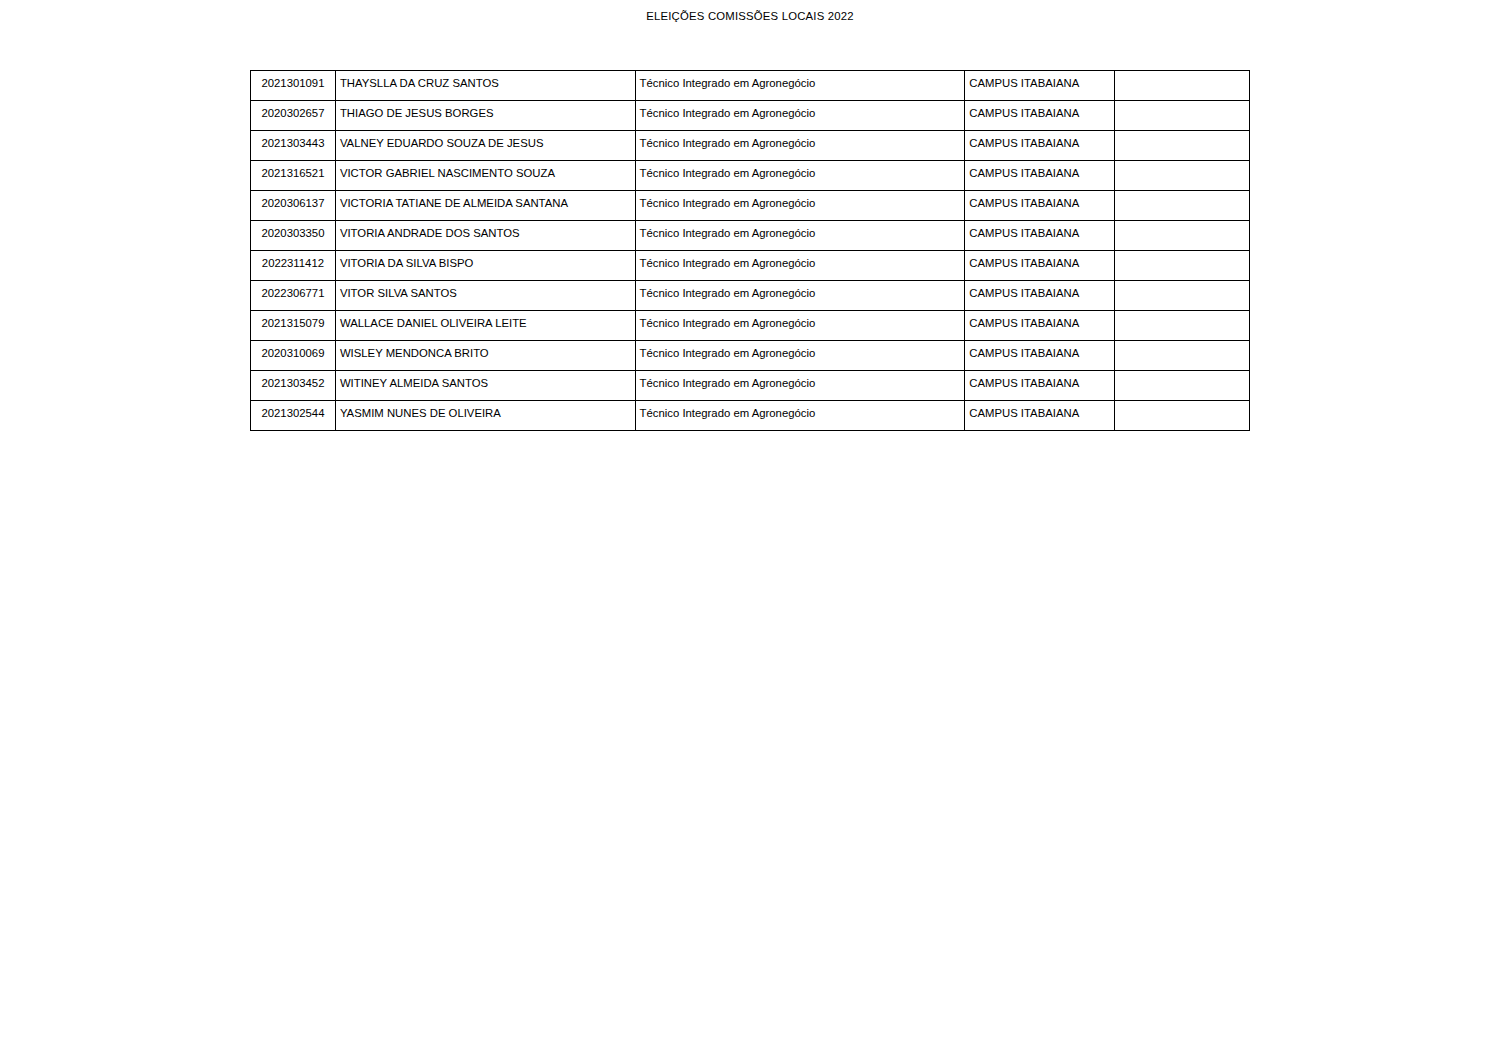ELEIÇÕES COMISSÕES LOCAIS 2022
| 2021301091 | THAYSLLA DA CRUZ SANTOS | Técnico Integrado em Agronegócio | CAMPUS ITABAIANA | |
| 2020302657 | THIAGO DE JESUS BORGES | Técnico Integrado em Agronegócio | CAMPUS ITABAIANA | |
| 2021303443 | VALNEY EDUARDO SOUZA DE JESUS | Técnico Integrado em Agronegócio | CAMPUS ITABAIANA | |
| 2021316521 | VICTOR GABRIEL NASCIMENTO SOUZA | Técnico Integrado em Agronegócio | CAMPUS ITABAIANA | |
| 2020306137 | VICTORIA TATIANE DE ALMEIDA SANTANA | Técnico Integrado em Agronegócio | CAMPUS ITABAIANA | |
| 2020303350 | VITORIA ANDRADE DOS SANTOS | Técnico Integrado em Agronegócio | CAMPUS ITABAIANA | |
| 2022311412 | VITORIA DA SILVA BISPO | Técnico Integrado em Agronegócio | CAMPUS ITABAIANA | |
| 2022306771 | VITOR SILVA SANTOS | Técnico Integrado em Agronegócio | CAMPUS ITABAIANA | |
| 2021315079 | WALLACE DANIEL OLIVEIRA LEITE | Técnico Integrado em Agronegócio | CAMPUS ITABAIANA | |
| 2020310069 | WISLEY MENDONCA BRITO | Técnico Integrado em Agronegócio | CAMPUS ITABAIANA | |
| 2021303452 | WITINEY ALMEIDA SANTOS | Técnico Integrado em Agronegócio | CAMPUS ITABAIANA | |
| 2021302544 | YASMIM NUNES DE OLIVEIRA | Técnico Integrado em Agronegócio | CAMPUS ITABAIANA | |